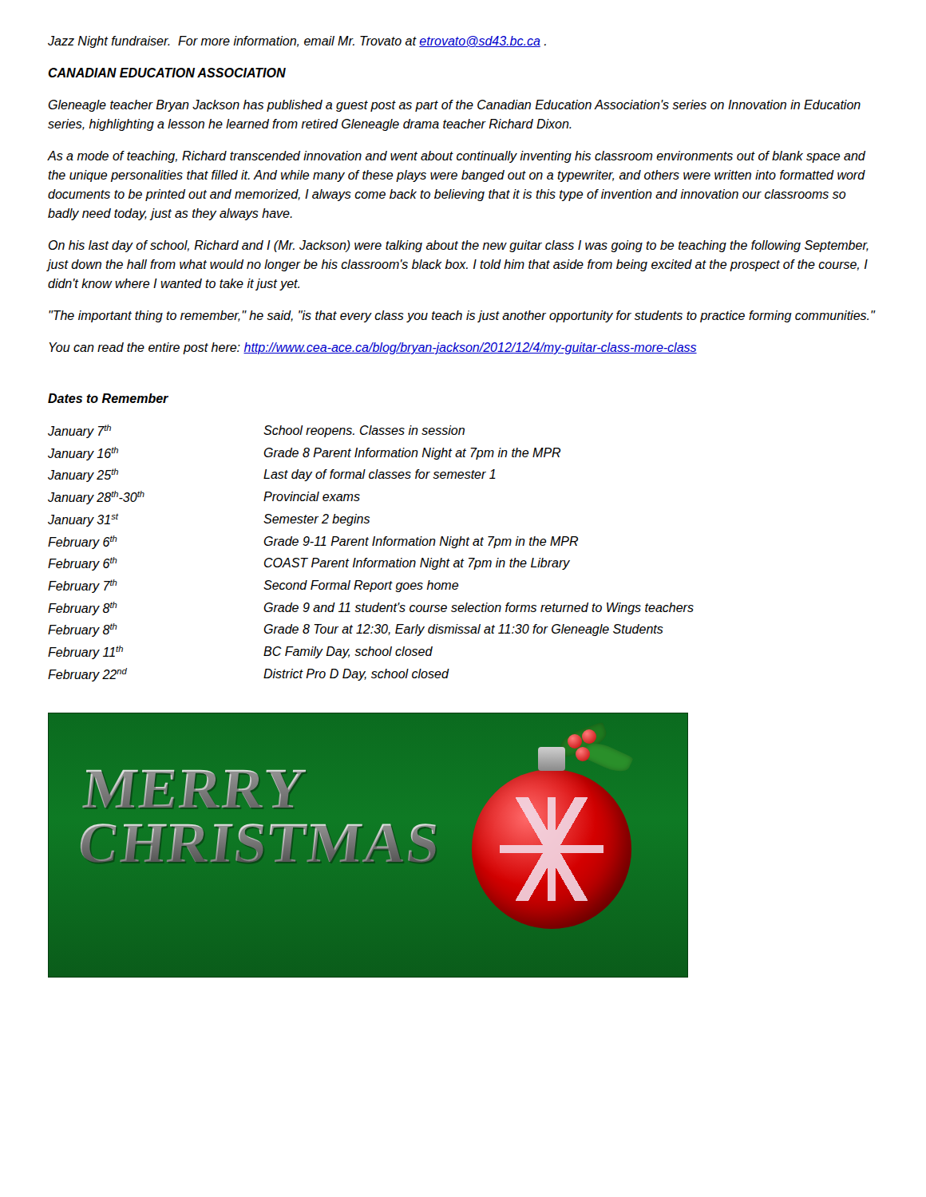Jazz Night fundraiser. For more information, email Mr. Trovato at etrovato@sd43.bc.ca .
CANADIAN EDUCATION ASSOCIATION
Gleneagle teacher Bryan Jackson has published a guest post as part of the Canadian Education Association's series on Innovation in Education series, highlighting a lesson he learned from retired Gleneagle drama teacher Richard Dixon.
As a mode of teaching, Richard transcended innovation and went about continually inventing his classroom environments out of blank space and the unique personalities that filled it. And while many of these plays were banged out on a typewriter, and others were written into formatted word documents to be printed out and memorized, I always come back to believing that it is this type of invention and innovation our classrooms so badly need today, just as they always have.
On his last day of school, Richard and I (Mr. Jackson) were talking about the new guitar class I was going to be teaching the following September, just down the hall from what would no longer be his classroom's black box. I told him that aside from being excited at the prospect of the course, I didn't know where I wanted to take it just yet.
"The important thing to remember," he said, "is that every class you teach is just another opportunity for students to practice forming communities."
You can read the entire post here: http://www.cea-ace.ca/blog/bryan-jackson/2012/12/4/my-guitar-class-more-class
Dates to Remember
| January 7 th | School reopens. Classes in session |
| January 16 th | Grade 8 Parent Information Night at 7pm in the MPR |
| January 25 th | Last day of formal classes for semester 1 |
| January 28 th -30 th | Provincial exams |
| January 31 st | Semester 2 begins |
| February 6 th | Grade 9-11 Parent Information Night at 7pm in the MPR |
| February 6 th | COAST Parent Information Night at 7pm in the Library |
| February 7 th | Second Formal Report goes home |
| February 8 th | Grade 9 and 11 student's course selection forms returned to Wings teachers |
| February 8 th | Grade 8 Tour at 12:30, Early dismissal at 11:30 for Gleneagle Students |
| February 11 th | BC Family Day, school closed |
| February 22 nd | District Pro D Day, school closed |
MERRY
CHRISTMAS